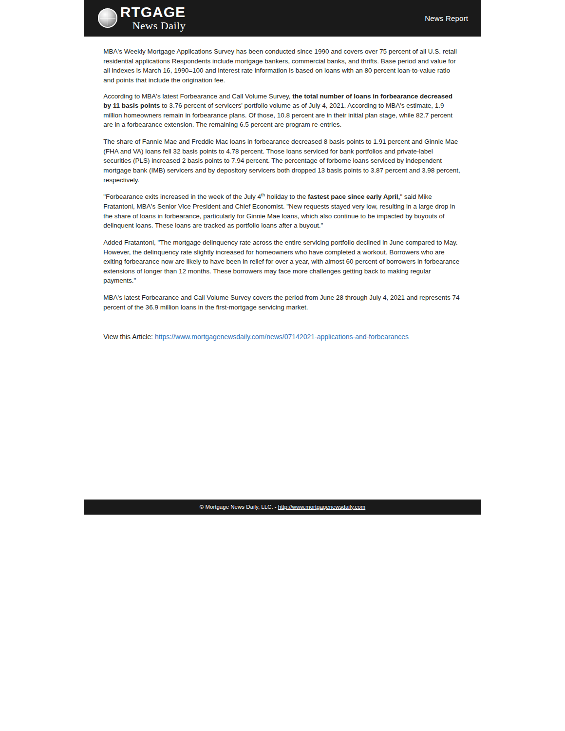RTGAGE News Daily
News Report
MBA's Weekly Mortgage Applications Survey has been conducted since 1990 and covers over 75 percent of all U.S. retail residential applications Respondents include mortgage bankers, commercial banks, and thrifts. Base period and value for all indexes is March 16, 1990=100 and interest rate information is based on loans with an 80 percent loan-to-value ratio and points that include the origination fee.
According to MBA's latest Forbearance and Call Volume Survey, the total number of loans in forbearance decreased by 11 basis points to 3.76 percent of servicers' portfolio volume as of July 4, 2021. According to MBA's estimate, 1.9 million homeowners remain in forbearance plans. Of those, 10.8 percent are in their initial plan stage, while 82.7 percent are in a forbearance extension. The remaining 6.5 percent are program re-entries.
The share of Fannie Mae and Freddie Mac loans in forbearance decreased 8 basis points to 1.91 percent and Ginnie Mae (FHA and VA) loans fell 32 basis points to 4.78 percent. Those loans serviced for bank portfolios and private-label securities (PLS) increased 2 basis points to 7.94 percent. The percentage of forborne loans serviced by independent mortgage bank (IMB) servicers and by depository servicers both dropped 13 basis points to 3.87 percent and 3.98 percent, respectively.
"Forbearance exits increased in the week of the July 4th holiday to the fastest pace since early April," said Mike Fratantoni, MBA's Senior Vice President and Chief Economist. "New requests stayed very low, resulting in a large drop in the share of loans in forbearance, particularly for Ginnie Mae loans, which also continue to be impacted by buyouts of delinquent loans. These loans are tracked as portfolio loans after a buyout."
Added Fratantoni, "The mortgage delinquency rate across the entire servicing portfolio declined in June compared to May. However, the delinquency rate slightly increased for homeowners who have completed a workout. Borrowers who are exiting forbearance now are likely to have been in relief for over a year, with almost 60 percent of borrowers in forbearance extensions of longer than 12 months. These borrowers may face more challenges getting back to making regular payments."
MBA's latest Forbearance and Call Volume Survey covers the period from June 28 through July 4, 2021 and represents 74 percent of the 36.9 million loans in the first-mortgage servicing market.
View this Article: https://www.mortgagenewsdaily.com/news/07142021-applications-and-forbearances
© Mortgage News Daily, LLC. - http://www.mortgagenewsdaily.com